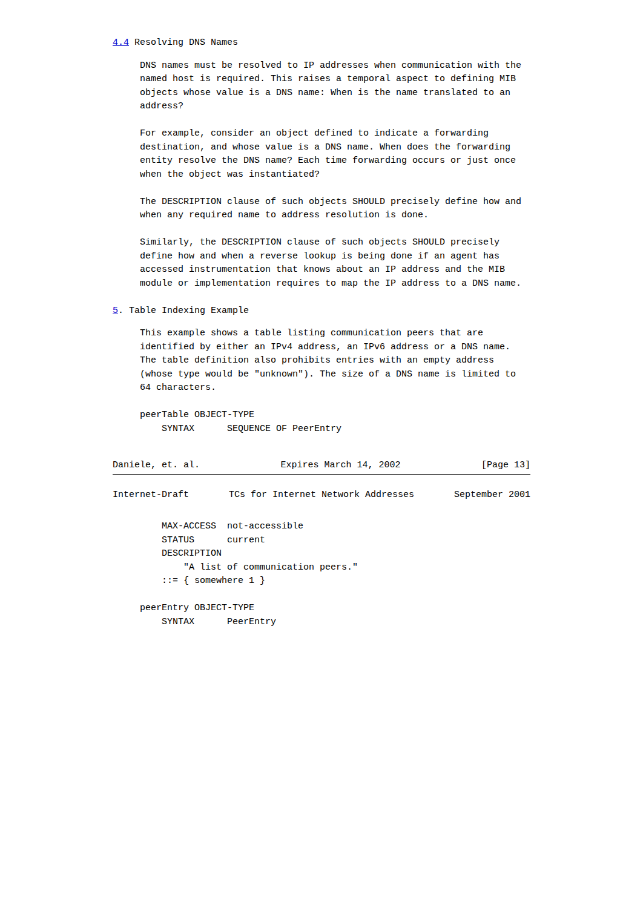4.4 Resolving DNS Names
DNS names must be resolved to IP addresses when communication with the named host is required. This raises a temporal aspect to defining MIB objects whose value is a DNS name: When is the name translated to an address?
For example, consider an object defined to indicate a forwarding destination, and whose value is a DNS name. When does the forwarding entity resolve the DNS name? Each time forwarding occurs or just once when the object was instantiated?
The DESCRIPTION clause of such objects SHOULD precisely define how and when any required name to address resolution is done.
Similarly, the DESCRIPTION clause of such objects SHOULD precisely define how and when a reverse lookup is being done if an agent has accessed instrumentation that knows about an IP address and the MIB module or implementation requires to map the IP address to a DNS name.
5. Table Indexing Example
This example shows a table listing communication peers that are identified by either an IPv4 address, an IPv6 address or a DNS name. The table definition also prohibits entries with an empty address (whose type would be "unknown"). The size of a DNS name is limited to 64 characters.
peerTable OBJECT-TYPE
    SYNTAX      SEQUENCE OF PeerEntry
Daniele, et. al. Expires March 14, 2002[Page 13]
Internet-Draft TCs for Internet Network Addresses September 2001
    MAX-ACCESS  not-accessible
    STATUS      current
    DESCRIPTION
        "A list of communication peers."
    ::= { somewhere 1 }

peerEntry OBJECT-TYPE
    SYNTAX      PeerEntry